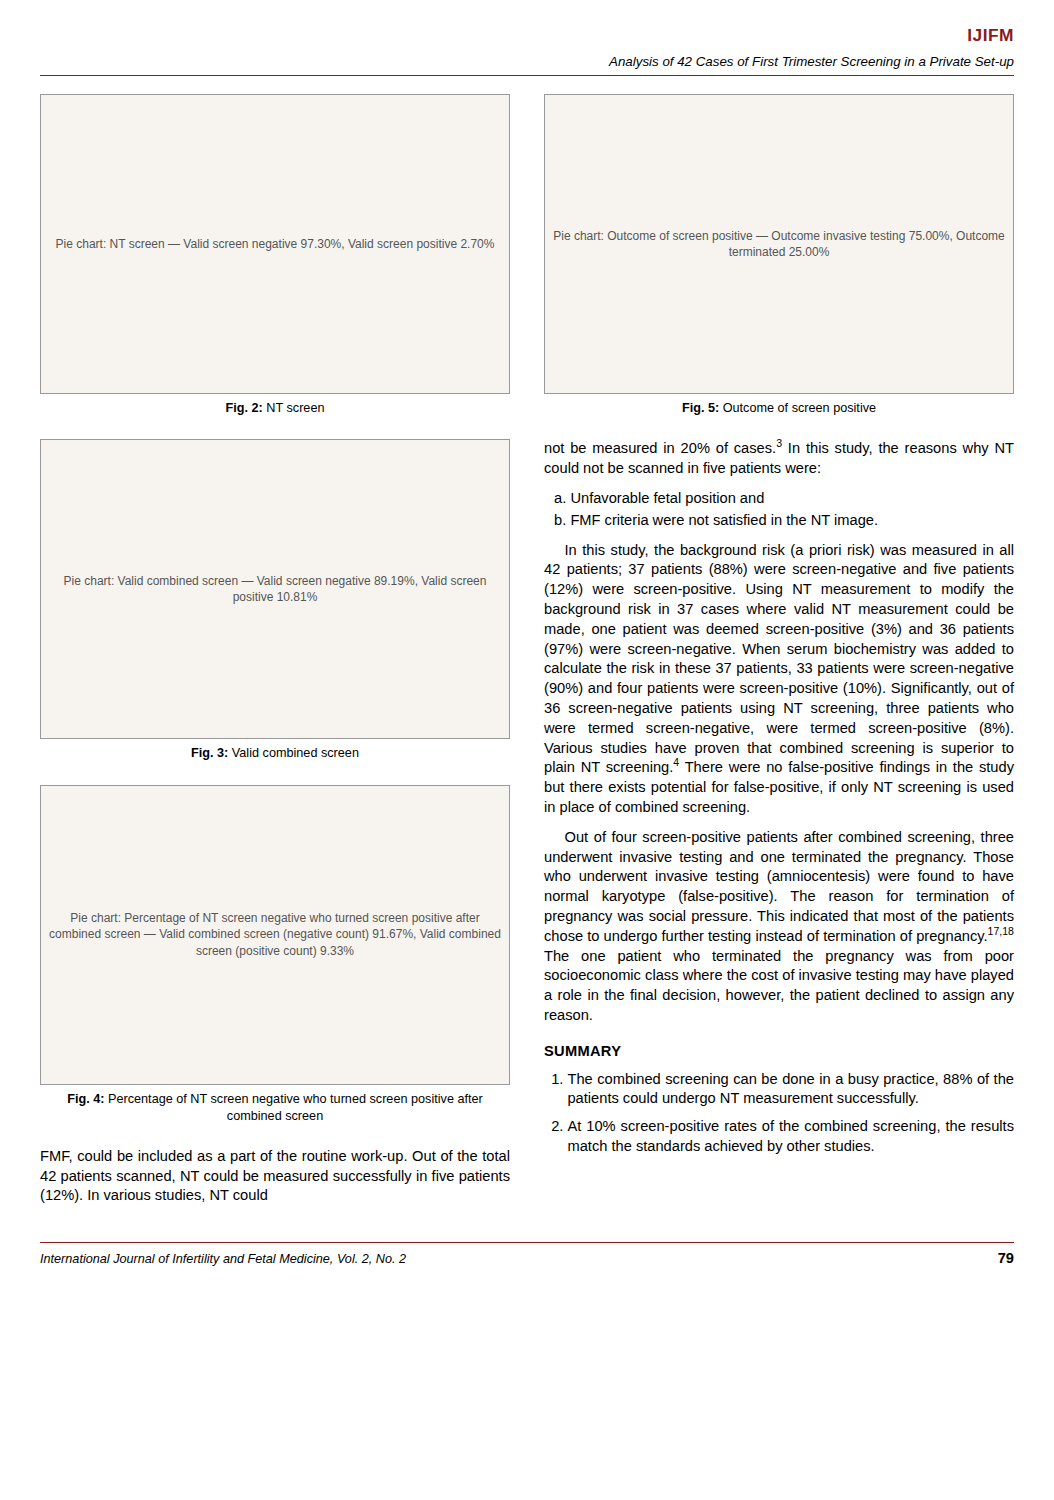IJIFM
Analysis of 42 Cases of First Trimester Screening in a Private Set-up
Pie chart: NT screen — Valid screen negative 97.30%, Valid screen positive 2.70%
Fig. 2: NT screen
Pie chart: Valid combined screen — Valid screen negative 89.19%, Valid screen positive 10.81%
Fig. 3: Valid combined screen
Pie chart: Percentage of NT screen negative who turned screen positive after combined screen — Valid combined screen (negative count) 91.67%, Valid combined screen (positive count) 9.33%
Fig. 4: Percentage of NT screen negative who turned screen positive after combined screen
FMF, could be included as a part of the routine work-up. Out of the total 42 patients scanned, NT could be measured successfully in five patients (12%). In various studies, NT could
Pie chart: Outcome of screen positive — Outcome invasive testing 75.00%, Outcome terminated 25.00%
Fig. 5: Outcome of screen positive
not be measured in 20% of cases.3 In this study, the reasons why NT could not be scanned in five patients were:
Unfavorable fetal position and
FMF criteria were not satisfied in the NT image.
In this study, the background risk (a priori risk) was measured in all 42 patients; 37 patients (88%) were screen-negative and five patients (12%) were screen-positive. Using NT measurement to modify the background risk in 37 cases where valid NT measurement could be made, one patient was deemed screen-positive (3%) and 36 patients (97%) were screen-negative. When serum biochemistry was added to calculate the risk in these 37 patients, 33 patients were screen-negative (90%) and four patients were screen-positive (10%). Significantly, out of 36 screen-negative patients using NT screening, three patients who were termed screen-negative, were termed screen-positive (8%). Various studies have proven that combined screening is superior to plain NT screening.4 There were no false-positive findings in the study but there exists potential for false-positive, if only NT screening is used in place of combined screening.
Out of four screen-positive patients after combined screening, three underwent invasive testing and one terminated the pregnancy. Those who underwent invasive testing (amniocentesis) were found to have normal karyotype (false-positive). The reason for termination of pregnancy was social pressure. This indicated that most of the patients chose to undergo further testing instead of termination of pregnancy.17,18 The one patient who terminated the pregnancy was from poor socioeconomic class where the cost of invasive testing may have played a role in the final decision, however, the patient declined to assign any reason.
Summary
The combined screening can be done in a busy practice, 88% of the patients could undergo NT measurement successfully.
At 10% screen-positive rates of the combined screening, the results match the standards achieved by other studies.
International Journal of Infertility and Fetal Medicine, Vol. 2, No. 2
79